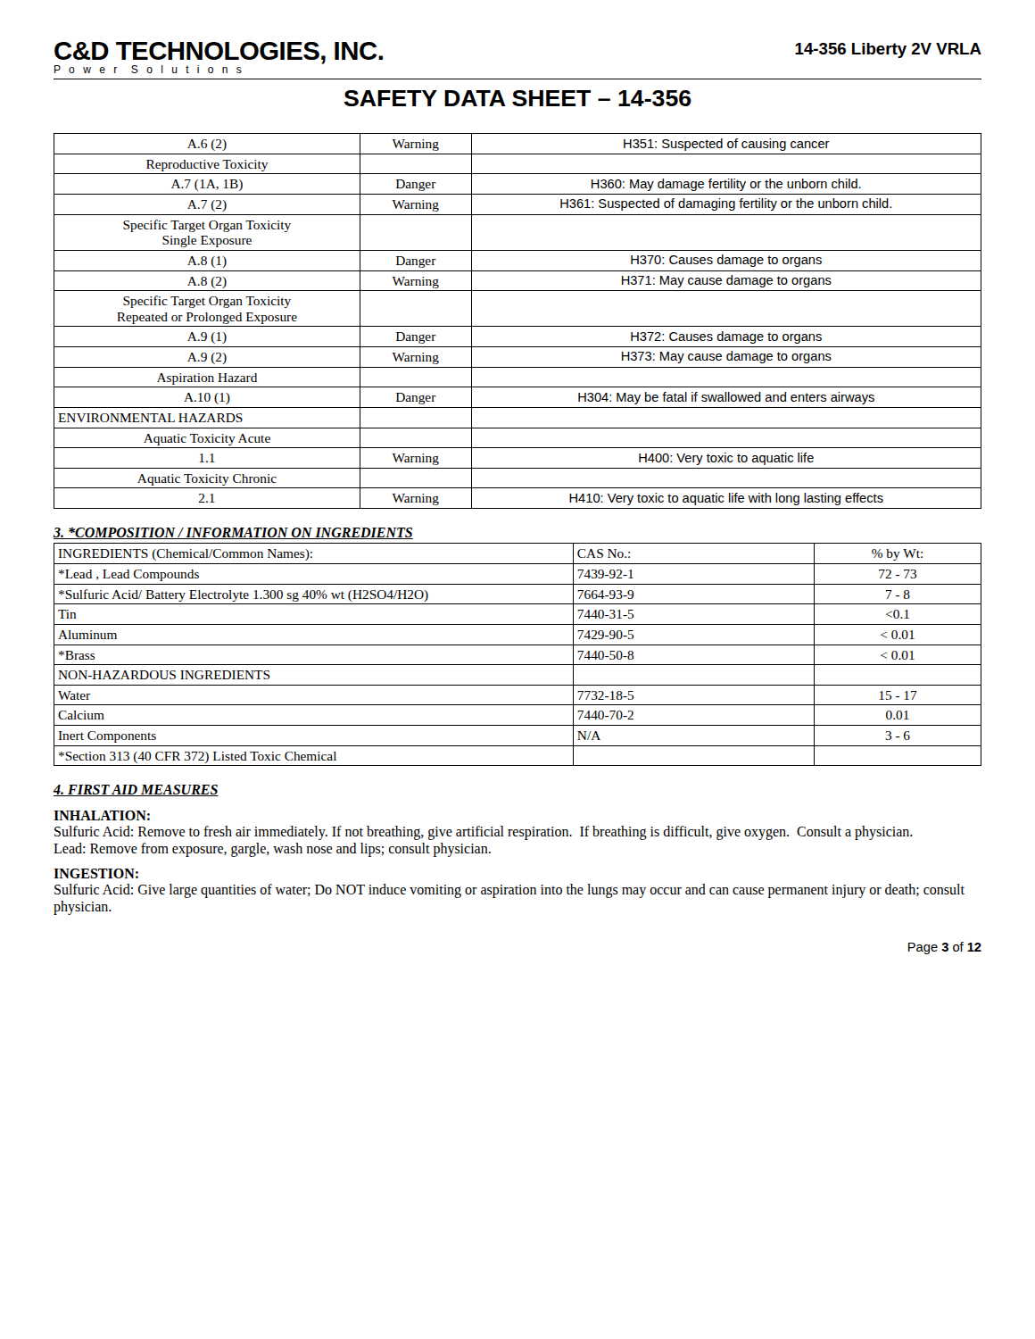14-356 Liberty 2V VRLA
C&D TECHNOLOGIES, INC.
P o w e r S o l u t i o n s
SAFETY DATA SHEET – 14-356
| A.6 (2) | Warning | H351: Suspected of causing cancer |
| Reproductive Toxicity | | |
| A.7 (1A, 1B) | Danger | H360: May damage fertility or the unborn child. |
| A.7 (2) | Warning | H361: Suspected of damaging fertility or the unborn child. |
| Specific Target Organ Toxicity Single Exposure | | |
| A.8 (1) | Danger | H370: Causes damage to organs |
| A.8 (2) | Warning | H371: May cause damage to organs |
| Specific Target Organ Toxicity Repeated or Prolonged Exposure | | |
| A.9 (1) | Danger | H372: Causes damage to organs |
| A.9 (2) | Warning | H373: May cause damage to organs |
| Aspiration Hazard | | |
| A.10 (1) | Danger | H304: May be fatal if swallowed and enters airways |
| ENVIRONMENTAL HAZARDS | | |
| Aquatic Toxicity Acute | | |
| 1.1 | Warning | H400: Very toxic to aquatic life |
| Aquatic Toxicity Chronic | | |
| 2.1 | Warning | H410: Very toxic to aquatic life with long lasting effects |
3. *COMPOSITION / INFORMATION ON INGREDIENTS
| INGREDIENTS (Chemical/Common Names): | CAS No.: | % by Wt: |
| *Lead , Lead Compounds | 7439-92-1 | 72 - 73 |
| *Sulfuric Acid/ Battery Electrolyte 1.300 sg 40% wt (H2SO4/H2O) | 7664-93-9 | 7 - 8 |
| Tin | 7440-31-5 | <0.1 |
| Aluminum | 7429-90-5 | < 0.01 |
| *Brass | 7440-50-8 | < 0.01 |
| NON-HAZARDOUS INGREDIENTS | | |
| Water | 7732-18-5 | 15 - 17 |
| Calcium | 7440-70-2 | 0.01 |
| Inert Components | N/A | 3 - 6 |
| *Section 313 (40 CFR 372) Listed Toxic Chemical | | |
4. FIRST AID MEASURES
INHALATION:
Sulfuric Acid: Remove to fresh air immediately. If not breathing, give artificial respiration. If breathing is difficult, give oxygen. Consult a physician.
Lead: Remove from exposure, gargle, wash nose and lips; consult physician.
INGESTION:
Sulfuric Acid: Give large quantities of water; Do NOT induce vomiting or aspiration into the lungs may occur and can cause permanent injury or death; consult physician.
Page 3 of 12